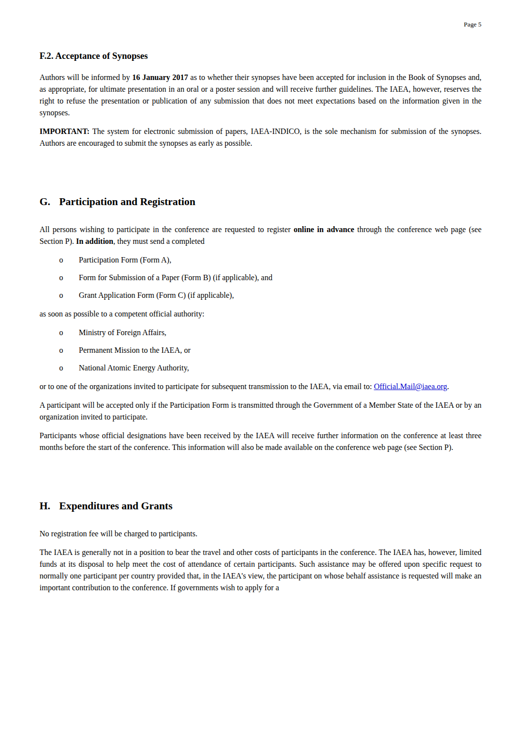Page 5
F.2. Acceptance of Synopses
Authors will be informed by 16 January 2017 as to whether their synopses have been accepted for inclusion in the Book of Synopses and, as appropriate, for ultimate presentation in an oral or a poster session and will receive further guidelines. The IAEA, however, reserves the right to refuse the presentation or publication of any submission that does not meet expectations based on the information given in the synopses.
IMPORTANT: The system for electronic submission of papers, IAEA-INDICO, is the sole mechanism for submission of the synopses. Authors are encouraged to submit the synopses as early as possible.
G. Participation and Registration
All persons wishing to participate in the conference are requested to register online in advance through the conference web page (see Section P). In addition, they must send a completed
Participation Form (Form A),
Form for Submission of a Paper (Form B) (if applicable), and
Grant Application Form (Form C) (if applicable),
as soon as possible to a competent official authority:
Ministry of Foreign Affairs,
Permanent Mission to the IAEA, or
National Atomic Energy Authority,
or to one of the organizations invited to participate for subsequent transmission to the IAEA, via email to: Official.Mail@iaea.org.
A participant will be accepted only if the Participation Form is transmitted through the Government of a Member State of the IAEA or by an organization invited to participate.
Participants whose official designations have been received by the IAEA will receive further information on the conference at least three months before the start of the conference. This information will also be made available on the conference web page (see Section P).
H. Expenditures and Grants
No registration fee will be charged to participants.
The IAEA is generally not in a position to bear the travel and other costs of participants in the conference. The IAEA has, however, limited funds at its disposal to help meet the cost of attendance of certain participants. Such assistance may be offered upon specific request to normally one participant per country provided that, in the IAEA's view, the participant on whose behalf assistance is requested will make an important contribution to the conference. If governments wish to apply for a